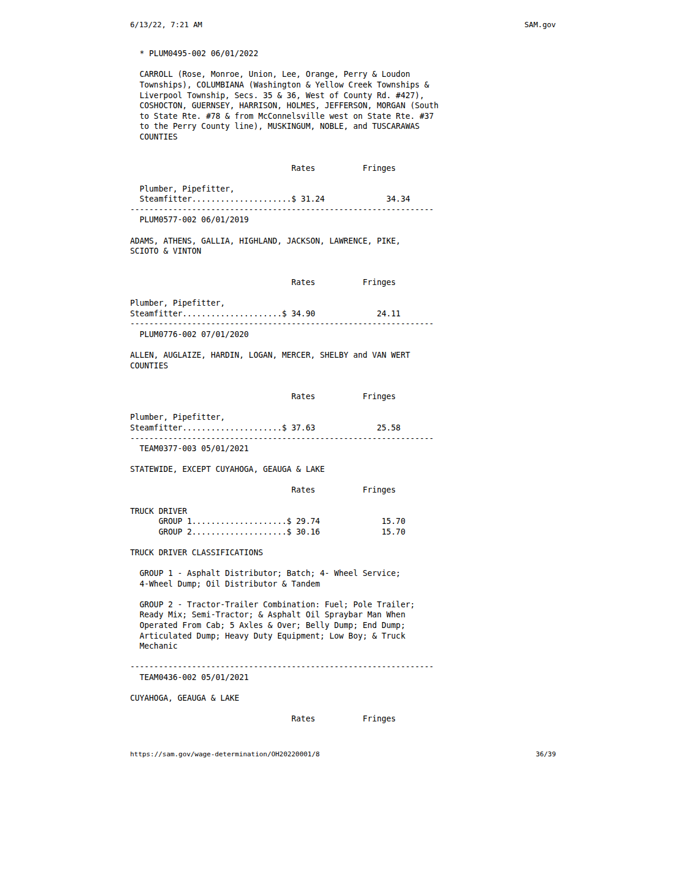6/13/22, 7:21 AM SAM.gov
  * PLUM0495-002 06/01/2022

  CARROLL (Rose, Monroe, Union, Lee, Orange, Perry & Loudon
  Townships), COLUMBIANA (Washington & Yellow Creek Townships &
  Liverpool Township, Secs. 35 & 36, West of County Rd. #427),
  COSHOCTON, GUERNSEY, HARRISON, HOLMES, JEFFERSON, MORGAN (South
  to State Rte. #78 & from McConnelsville west on State Rte. #37
  to the Perry County line), MUSKINGUM, NOBLE, and TUSCARAWAS
  COUNTIES


                                  Rates          Fringes

  Plumber, Pipefitter,
  Steamfitter.....................$ 31.24             34.34
----------------------------------------------------------------
  PLUM0577-002 06/01/2019

ADAMS, ATHENS, GALLIA, HIGHLAND, JACKSON, LAWRENCE, PIKE,
SCIOTO & VINTON


                                  Rates          Fringes

Plumber, Pipefitter,
Steamfitter.....................$ 34.90             24.11
----------------------------------------------------------------
  PLUM0776-002 07/01/2020

ALLEN, AUGLAIZE, HARDIN, LOGAN, MERCER, SHELBY and VAN WERT
COUNTIES


                                  Rates          Fringes

Plumber, Pipefitter,
Steamfitter.....................$ 37.63             25.58
----------------------------------------------------------------
  TEAM0377-003 05/01/2021

STATEWIDE, EXCEPT CUYAHOGA, GEAUGA & LAKE

                                  Rates          Fringes

TRUCK DRIVER
      GROUP 1....................$ 29.74             15.70
      GROUP 2....................$ 30.16             15.70

TRUCK DRIVER CLASSIFICATIONS

  GROUP 1 - Asphalt Distributor; Batch; 4- Wheel Service;
  4-Wheel Dump; Oil Distributor & Tandem

  GROUP 2 - Tractor-Trailer Combination: Fuel; Pole Trailer;
  Ready Mix; Semi-Tractor; & Asphalt Oil Spraybar Man When
  Operated From Cab; 5 Axles & Over; Belly Dump; End Dump;
  Articulated Dump; Heavy Duty Equipment; Low Boy; & Truck
  Mechanic

----------------------------------------------------------------
  TEAM0436-002 05/01/2021

CUYAHOGA, GEAUGA & LAKE

                                  Rates          Fringes
https://sam.gov/wage-determination/OH20220001/8 36/39